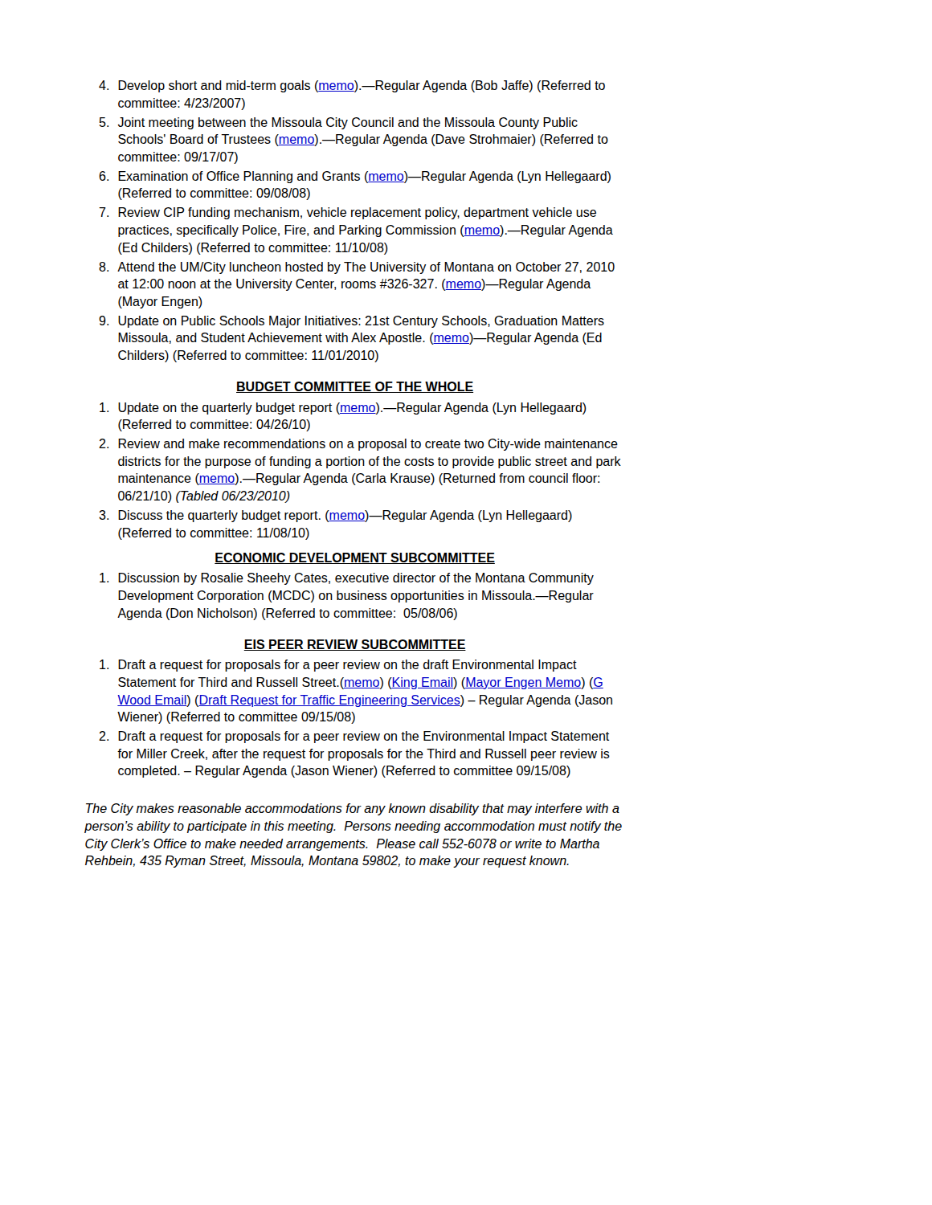Develop short and mid-term goals (memo).—Regular Agenda (Bob Jaffe) (Referred to committee: 4/23/2007)
Joint meeting between the Missoula City Council and the Missoula County Public Schools' Board of Trustees (memo).—Regular Agenda (Dave Strohmaier) (Referred to committee: 09/17/07)
Examination of Office Planning and Grants (memo)—Regular Agenda (Lyn Hellegaard) (Referred to committee: 09/08/08)
Review CIP funding mechanism, vehicle replacement policy, department vehicle use practices, specifically Police, Fire, and Parking Commission (memo).—Regular Agenda (Ed Childers) (Referred to committee: 11/10/08)
Attend the UM/City luncheon hosted by The University of Montana on October 27, 2010 at 12:00 noon at the University Center, rooms #326-327. (memo)—Regular Agenda (Mayor Engen)
Update on Public Schools Major Initiatives: 21st Century Schools, Graduation Matters Missoula, and Student Achievement with Alex Apostle. (memo)—Regular Agenda (Ed Childers) (Referred to committee: 11/01/2010)
BUDGET COMMITTEE OF THE WHOLE
Update on the quarterly budget report (memo).—Regular Agenda (Lyn Hellegaard) (Referred to committee: 04/26/10)
Review and make recommendations on a proposal to create two City-wide maintenance districts for the purpose of funding a portion of the costs to provide public street and park maintenance (memo).—Regular Agenda (Carla Krause) (Returned from council floor: 06/21/10) (Tabled 06/23/2010)
Discuss the quarterly budget report. (memo)—Regular Agenda (Lyn Hellegaard) (Referred to committee: 11/08/10)
ECONOMIC DEVELOPMENT SUBCOMMITTEE
Discussion by Rosalie Sheehy Cates, executive director of the Montana Community Development Corporation (MCDC) on business opportunities in Missoula.—Regular Agenda (Don Nicholson) (Referred to committee: 05/08/06)
EIS PEER REVIEW SUBCOMMITTEE
Draft a request for proposals for a peer review on the draft Environmental Impact Statement for Third and Russell Street.(memo) (King Email) (Mayor Engen Memo) (G Wood Email) (Draft Request for Traffic Engineering Services) – Regular Agenda (Jason Wiener) (Referred to committee 09/15/08)
Draft a request for proposals for a peer review on the Environmental Impact Statement for Miller Creek, after the request for proposals for the Third and Russell peer review is completed. – Regular Agenda (Jason Wiener) (Referred to committee 09/15/08)
The City makes reasonable accommodations for any known disability that may interfere with a person’s ability to participate in this meeting. Persons needing accommodation must notify the City Clerk’s Office to make needed arrangements. Please call 552-6078 or write to Martha Rehbein, 435 Ryman Street, Missoula, Montana 59802, to make your request known.